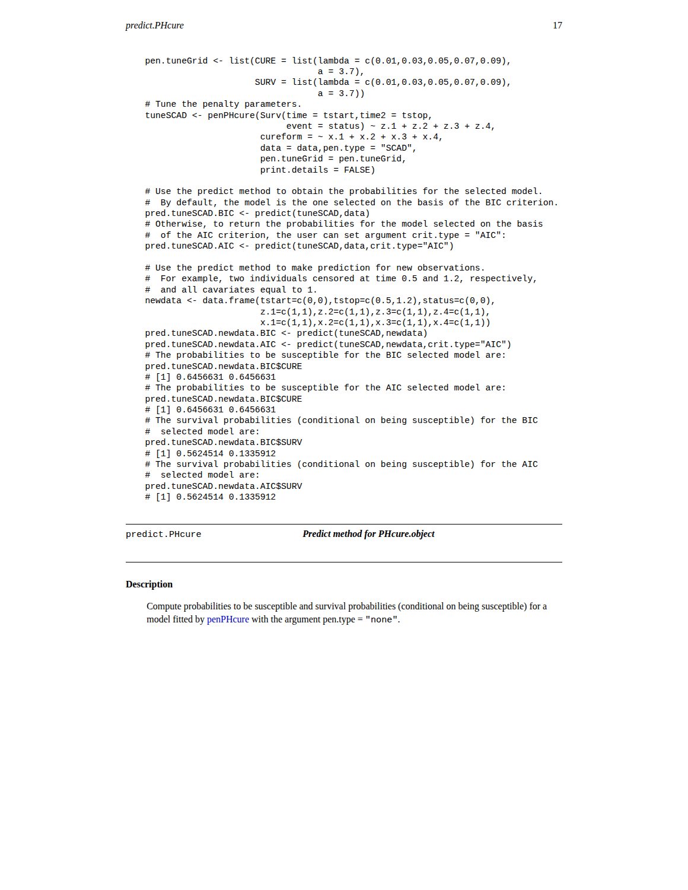predict.PHcure 17
pen.tuneGrid <- list(CURE = list(lambda = c(0.01,0.03,0.05,0.07,0.09),
                                 a = 3.7),
                     SURV = list(lambda = c(0.01,0.03,0.05,0.07,0.09),
                                 a = 3.7))
# Tune the penalty parameters.
tuneSCAD <- penPHcure(Surv(time = tstart,time2 = tstop,
                           event = status) ~ z.1 + z.2 + z.3 + z.4,
                      cureform = ~ x.1 + x.2 + x.3 + x.4,
                      data = data,pen.type = "SCAD",
                      pen.tuneGrid = pen.tuneGrid,
                      print.details = FALSE)

# Use the predict method to obtain the probabilities for the selected model.
#  By default, the model is the one selected on the basis of the BIC criterion.
pred.tuneSCAD.BIC <- predict(tuneSCAD,data)
# Otherwise, to return the probabilities for the model selected on the basis
#  of the AIC criterion, the user can set argument crit.type = "AIC":
pred.tuneSCAD.AIC <- predict(tuneSCAD,data,crit.type="AIC")

# Use the predict method to make prediction for new observations.
#  For example, two individuals censored at time 0.5 and 1.2, respectively,
#  and all cavariates equal to 1.
newdata <- data.frame(tstart=c(0,0),tstop=c(0.5,1.2),status=c(0,0),
                      z.1=c(1,1),z.2=c(1,1),z.3=c(1,1),z.4=c(1,1),
                      x.1=c(1,1),x.2=c(1,1),x.3=c(1,1),x.4=c(1,1))
pred.tuneSCAD.newdata.BIC <- predict(tuneSCAD,newdata)
pred.tuneSCAD.newdata.AIC <- predict(tuneSCAD,newdata,crit.type="AIC")
# The probabilities to be susceptible for the BIC selected model are:
pred.tuneSCAD.newdata.BIC$CURE
# [1] 0.6456631 0.6456631
# The probabilities to be susceptible for the AIC selected model are:
pred.tuneSCAD.newdata.BIC$CURE
# [1] 0.6456631 0.6456631
# The survival probabilities (conditional on being susceptible) for the BIC
#  selected model are:
pred.tuneSCAD.newdata.BIC$SURV
# [1] 0.5624514 0.1335912
# The survival probabilities (conditional on being susceptible) for the AIC
#  selected model are:
pred.tuneSCAD.newdata.AIC$SURV
# [1] 0.5624514 0.1335912
predict.PHcure Predict method for PHcure.object
Description
Compute probabilities to be susceptible and survival probabilities (conditional on being susceptible) for a model fitted by penPHcure with the argument pen.type = "none".